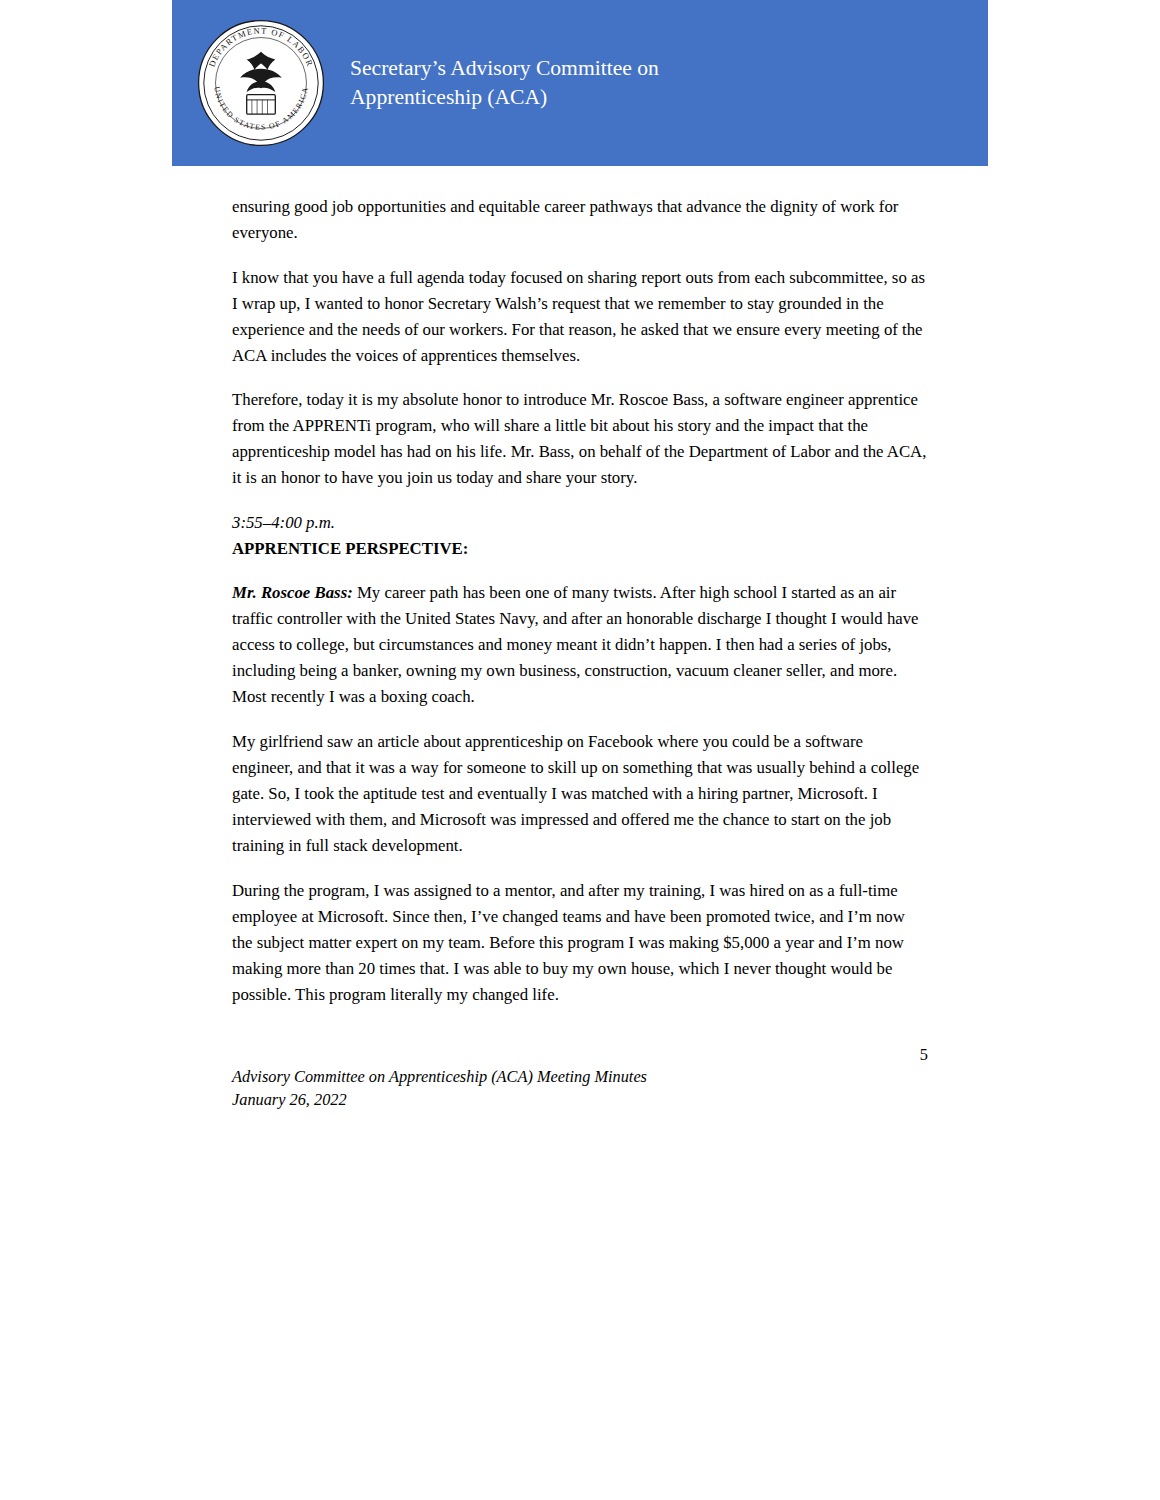DEPARTMENT OF LABOR UNITED STATES OF AMERICA
Secretary’s Advisory Committee on
Apprenticeship (ACA)
ensuring good job opportunities and equitable career pathways that advance the dignity of work for everyone.
I know that you have a full agenda today focused on sharing report outs from each subcommittee, so as I wrap up, I wanted to honor Secretary Walsh’s request that we remember to stay grounded in the experience and the needs of our workers. For that reason, he asked that we ensure every meeting of the ACA includes the voices of apprentices themselves.
Therefore, today it is my absolute honor to introduce Mr. Roscoe Bass, a software engineer apprentice from the APPRENTi program, who will share a little bit about his story and the impact that the apprenticeship model has had on his life. Mr. Bass, on behalf of the Department of Labor and the ACA, it is an honor to have you join us today and share your story.
3:55–4:00 p.m.
APPRENTICE PERSPECTIVE:
Mr. Roscoe Bass: My career path has been one of many twists. After high school I started as an air traffic controller with the United States Navy, and after an honorable discharge I thought I would have access to college, but circumstances and money meant it didn’t happen. I then had a series of jobs, including being a banker, owning my own business, construction, vacuum cleaner seller, and more. Most recently I was a boxing coach.
My girlfriend saw an article about apprenticeship on Facebook where you could be a software engineer, and that it was a way for someone to skill up on something that was usually behind a college gate. So, I took the aptitude test and eventually I was matched with a hiring partner, Microsoft. I interviewed with them, and Microsoft was impressed and offered me the chance to start on the job training in full stack development.
During the program, I was assigned to a mentor, and after my training, I was hired on as a full-time employee at Microsoft. Since then, I’ve changed teams and have been promoted twice, and I’m now the subject matter expert on my team. Before this program I was making $5,000 a year and I’m now making more than 20 times that. I was able to buy my own house, which I never thought would be possible. This program literally my changed life.
5
Advisory Committee on Apprenticeship (ACA) Meeting Minutes
January 26, 2022